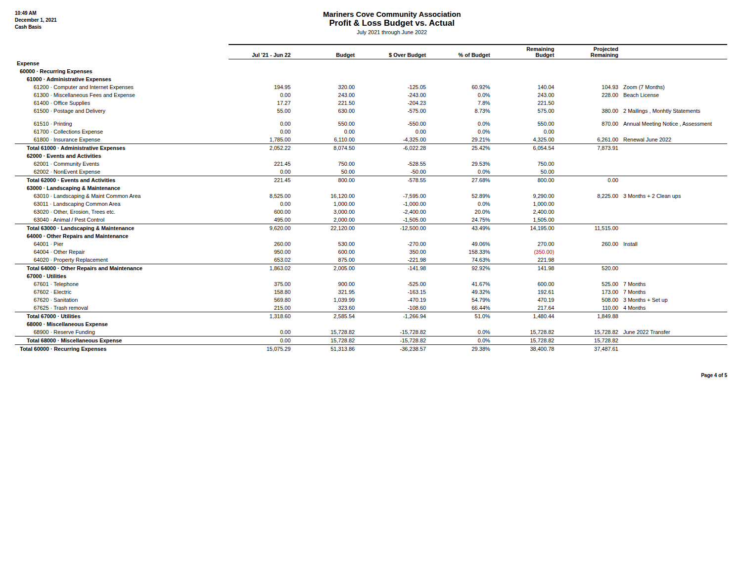10:49 AM
December 1, 2021
Cash Basis
Mariners Cove Community Association
Profit & Loss Budget vs. Actual
July 2021 through June 2022
| | Jul '21 - Jun 22 | Budget | $ Over Budget | % of Budget | Remaining Budget | Projected Remaining | |
| --- | --- | --- | --- | --- | --- | --- | --- |
| Expense | |
| 60000 · Recurring Expenses | |
| 61000 · Administrative Expenses | |
| 61200 · Computer and Internet Expenses | 194.95 | 320.00 | -125.05 | 60.92% | 140.04 | 104.93 | Zoom (7 Months) |
| 61300 · Miscellaneous Fees and Expense | 0.00 | 243.00 | -243.00 | 0.0% | 243.00 | 228.00 | Beach License |
| 61400 · Office Supplies | 17.27 | 221.50 | -204.23 | 7.8% | 221.50 | | |
| 61500 · Postage and Delivery | 55.00 | 630.00 | -575.00 | 8.73% | 575.00 | 380.00 | 2 Mailings , Monhtly Statements |
| 61510 · Printing | 0.00 | 550.00 | -550.00 | 0.0% | 550.00 | 870.00 | Annual Meeting Notice , Assessment |
| 61700 · Collections Expense | 0.00 | 0.00 | 0.00 | 0.0% | 0.00 | | |
| 61800 · Insurance Expense | 1,785.00 | 6,110.00 | -4,325.00 | 29.21% | 4,325.00 | 6,261.00 | Renewal June 2022 |
| Total 61000 · Administrative Expenses | 2,052.22 | 8,074.50 | -6,022.28 | 25.42% | 6,054.54 | 7,873.91 | |
| 62000 · Events and Activities | |
| 62001 · Community Events | 221.45 | 750.00 | -528.55 | 29.53% | 750.00 | | |
| 62002 · NonEvent Expense | 0.00 | 50.00 | -50.00 | 0.0% | 50.00 | | |
| Total 62000 · Events and Activities | 221.45 | 800.00 | -578.55 | 27.68% | 800.00 | 0.00 | |
| 63000 · Landscaping & Maintenance | |
| 63010 · Landscaping & Maint Common Area | 8,525.00 | 16,120.00 | -7,595.00 | 52.89% | 9,290.00 | 8,225.00 | 3 Months + 2 Clean ups |
| 63011 · Landscaping Common Area | 0.00 | 1,000.00 | -1,000.00 | 0.0% | 1,000.00 | | |
| 63020 · Other, Erosion, Trees etc. | 600.00 | 3,000.00 | -2,400.00 | 20.0% | 2,400.00 | | |
| 63040 · Animal / Pest Control | 495.00 | 2,000.00 | -1,505.00 | 24.75% | 1,505.00 | | |
| Total 63000 · Landscaping & Maintenance | 9,620.00 | 22,120.00 | -12,500.00 | 43.49% | 14,195.00 | 11,515.00 | |
| 64000 · Other Repairs and Maintenance | |
| 64001 · Pier | 260.00 | 530.00 | -270.00 | 49.06% | 270.00 | 260.00 | Install |
| 64004 · Other Repair | 950.00 | 600.00 | 350.00 | 158.33% | (350.00) | | |
| 64020 · Property Replacement | 653.02 | 875.00 | -221.98 | 74.63% | 221.98 | | |
| Total 64000 · Other Repairs and Maintenance | 1,863.02 | 2,005.00 | -141.98 | 92.92% | 141.98 | 520.00 | |
| 67000 · Utilities | |
| 67601 · Telephone | 375.00 | 900.00 | -525.00 | 41.67% | 600.00 | 525.00 | 7 Months |
| 67602 · Electric | 158.80 | 321.95 | -163.15 | 49.32% | 192.61 | 173.00 | 7 Months |
| 67620 · Sanitation | 569.80 | 1,039.99 | -470.19 | 54.79% | 470.19 | 508.00 | 3 Months + Set up |
| 67625 · Trash removal | 215.00 | 323.60 | -108.60 | 66.44% | 217.64 | 110.00 | 4 Months |
| Total 67000 · Utilities | 1,318.60 | 2,585.54 | -1,266.94 | 51.0% | 1,480.44 | 1,849.88 | |
| 68000 · Miscellaneous Expense | |
| 68900 · Reserve Funding | 0.00 | 15,728.82 | -15,728.82 | 0.0% | 15,728.82 | 15,728.82 | June 2022 Transfer |
| Total 68000 · Miscellaneous Expense | 0.00 | 15,728.82 | -15,728.82 | 0.0% | 15,728.82 | 15,728.82 | |
| Total 60000 · Recurring Expenses | 15,075.29 | 51,313.86 | -36,238.57 | 29.38% | 38,400.78 | 37,487.61 | |
Page 4 of 5